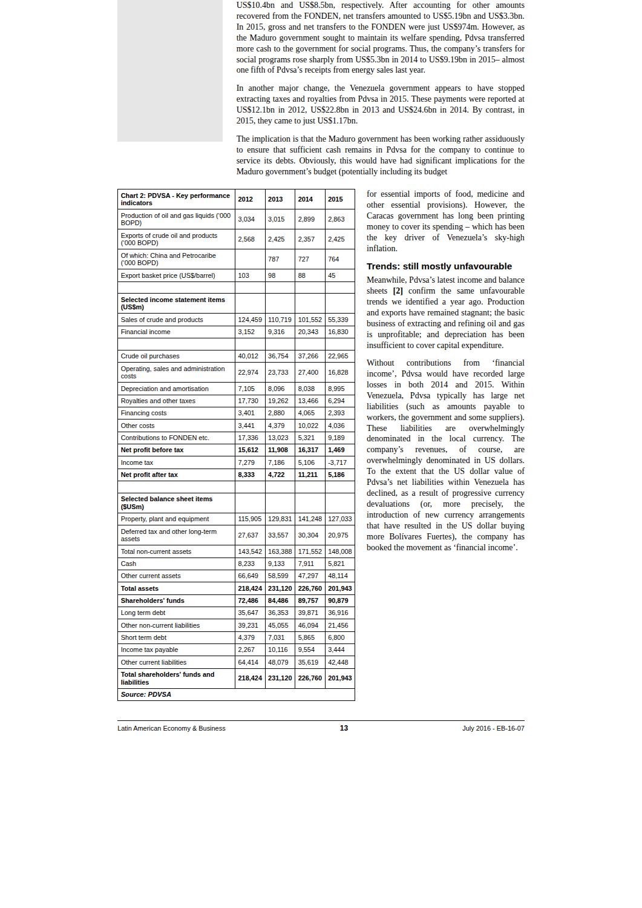US$10.4bn and US$8.5bn, respectively. After accounting for other amounts recovered from the FONDEN, net transfers amounted to US$5.19bn and US$3.3bn. In 2015, gross and net transfers to the FONDEN were just US$974m. However, as the Maduro government sought to maintain its welfare spending, Pdvsa transferred more cash to the government for social programs. Thus, the company’s transfers for social programs rose sharply from US$5.3bn in 2014 to US$9.19bn in 2015– almost one fifth of Pdvsa’s receipts from energy sales last year.
In another major change, the Venezuela government appears to have stopped extracting taxes and royalties from Pdvsa in 2015. These payments were reported at US$12.1bn in 2012, US$22.8bn in 2013 and US$24.6bn in 2014. By contrast, in 2015, they came to just US$1.17bn.
The implication is that the Maduro government has been working rather assiduously to ensure that sufficient cash remains in Pdvsa for the company to continue to service its debts. Obviously, this would have had significant implications for the Maduro government’s budget (potentially including its budget
| Chart 2: PDVSA - Key performance indicators | 2012 | 2013 | 2014 | 2015 |
| --- | --- | --- | --- | --- |
| Production of oil and gas liquids (‘000 BOPD) | 3,034 | 3,015 | 2,899 | 2,863 |
| Exports of crude oil and products (‘000 BOPD) | 2,568 | 2,425 | 2,357 | 2,425 |
| Of which: China and Petrocaribe (‘000 BOPD) | | 787 | 727 | 764 |
| Export basket price (US$/barrel) | 103 | 98 | 88 | 45 |
| Selected income statement items (US$m) | | | | |
| Sales of crude and products | 124,459 | 110,719 | 101,552 | 55,339 |
| Financial income | 3,152 | 9,316 | 20,343 | 16,830 |
| Crude oil purchases | 40,012 | 36,754 | 37,266 | 22,965 |
| Operating, sales and administration costs | 22,974 | 23,733 | 27,400 | 16,828 |
| Depreciation and amortisation | 7,105 | 8,096 | 8,038 | 8,995 |
| Royalties and other taxes | 17,730 | 19,262 | 13,466 | 6,294 |
| Financing costs | 3,401 | 2,880 | 4,065 | 2,393 |
| Other costs | 3,441 | 4,379 | 10,022 | 4,036 |
| Contributions to FONDEN etc. | 17,336 | 13,023 | 5,321 | 9,189 |
| Net profit before tax | 15,612 | 11,908 | 16,317 | 1,469 |
| Income tax | 7,279 | 7,186 | 5,106 | -3,717 |
| Net profit after tax | 8,333 | 4,722 | 11,211 | 5,186 |
| Selected balance sheet items ($USm) | | | | |
| Property, plant and equipment | 115,905 | 129,831 | 141,248 | 127,033 |
| Deferred tax and other long-term assets | 27,637 | 33,557 | 30,304 | 20,975 |
| Total non-current assets | 143,542 | 163,388 | 171,552 | 148,008 |
| Cash | 8,233 | 9,133 | 7,911 | 5,821 |
| Other current assets | 66,649 | 58,599 | 47,297 | 48,114 |
| Total assets | 218,424 | 231,120 | 226,760 | 201,943 |
| Shareholders' funds | 72,486 | 84,486 | 89,757 | 90,879 |
| Long term debt | 35,647 | 36,353 | 39,871 | 36,916 |
| Other non-current liabilities | 39,231 | 45,055 | 46,094 | 21,456 |
| Short term debt | 4,379 | 7,031 | 5,865 | 6,800 |
| Income tax payable | 2,267 | 10,116 | 9,554 | 3,444 |
| Other current liabilities | 64,414 | 48,079 | 35,619 | 42,448 |
| Total shareholders' funds and liabilities | 218,424 | 231,120 | 226,760 | 201,943 |
| Source: PDVSA |
for essential imports of food, medicine and other essential provisions). However, the Caracas government has long been printing money to cover its spending – which has been the key driver of Venezuela’s sky-high inflation.
Trends: still mostly unfavourable
Meanwhile, Pdvsa’s latest income and balance sheets [2] confirm the same unfavourable trends we identified a year ago. Production and exports have remained stagnant; the basic business of extracting and refining oil and gas is unprofitable; and depreciation has been insufficient to cover capital expenditure.
Without contributions from ‘financial income’, Pdvsa would have recorded large losses in both 2014 and 2015. Within Venezuela, Pdvsa typically has large net liabilities (such as amounts payable to workers, the government and some suppliers). These liabilities are overwhelmingly denominated in the local currency. The company’s revenues, of course, are overwhelmingly denominated in US dollars. To the extent that the US dollar value of Pdvsa’s net liabilities within Venezuela has declined, as a result of progressive currency devaluations (or, more precisely, the introduction of new currency arrangements that have resulted in the US dollar buying more Bolívares Fuertes), the company has booked the movement as ‘financial income’.
Latin American Economy & Business
13
July 2016 - EB-16-07